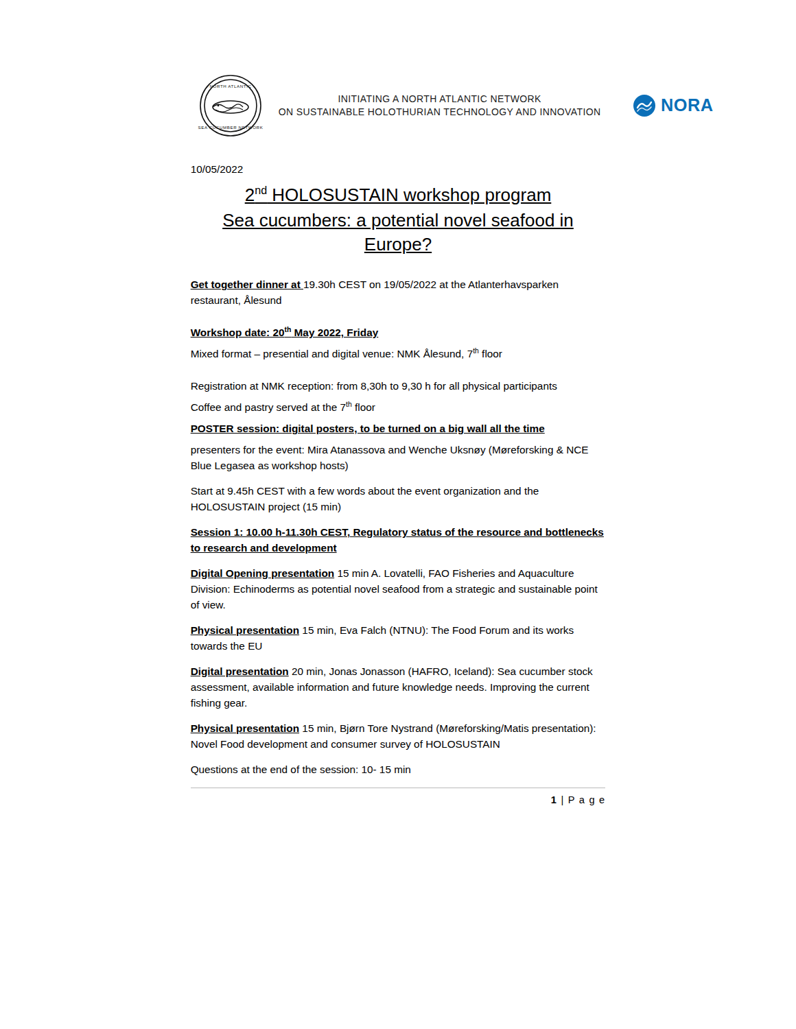NORTH ATLANTIC SEA CUCUMBER NETWORK
INITIATING A NORTH ATLANTIC NETWORK ON SUSTAINABLE HOLOTHURIAN TECHNOLOGY AND INNOVATION
NORA
10/05/2022
2nd HOLOSUSTAIN workshop program
Sea cucumbers: a potential novel seafood in Europe?
Get together dinner at 19.30h CEST on 19/05/2022 at the Atlanterhavsparken restaurant, Ålesund
Workshop date: 20th May 2022, Friday
Mixed format – presential and digital venue: NMK Ålesund, 7th floor
Registration at NMK reception: from 8,30h to 9,30 h for all physical participants
Coffee and pastry served at the 7th floor
POSTER session: digital posters, to be turned on a big wall all the time
presenters for the event: Mira Atanassova and Wenche Uksnøy (Møreforsking & NCE Blue Legasea as workshop hosts)
Start at 9.45h CEST with a few words about the event organization and the HOLOSUSTAIN project (15 min)
Session 1: 10.00 h-11.30h CEST, Regulatory status of the resource and bottlenecks to research and development
Digital Opening presentation 15 min A. Lovatelli, FAO Fisheries and Aquaculture Division: Echinoderms as potential novel seafood from a strategic and sustainable point of view.
Physical presentation 15 min, Eva Falch (NTNU): The Food Forum and its works towards the EU
Digital presentation 20 min, Jonas Jonasson (HAFRO, Iceland): Sea cucumber stock assessment, available information and future knowledge needs. Improving the current fishing gear.
Physical presentation 15 min, Bjørn Tore Nystrand (Møreforsking/Matis presentation): Novel Food development and consumer survey of HOLOSUSTAIN
Questions at the end of the session: 10- 15 min
1 | P a g e